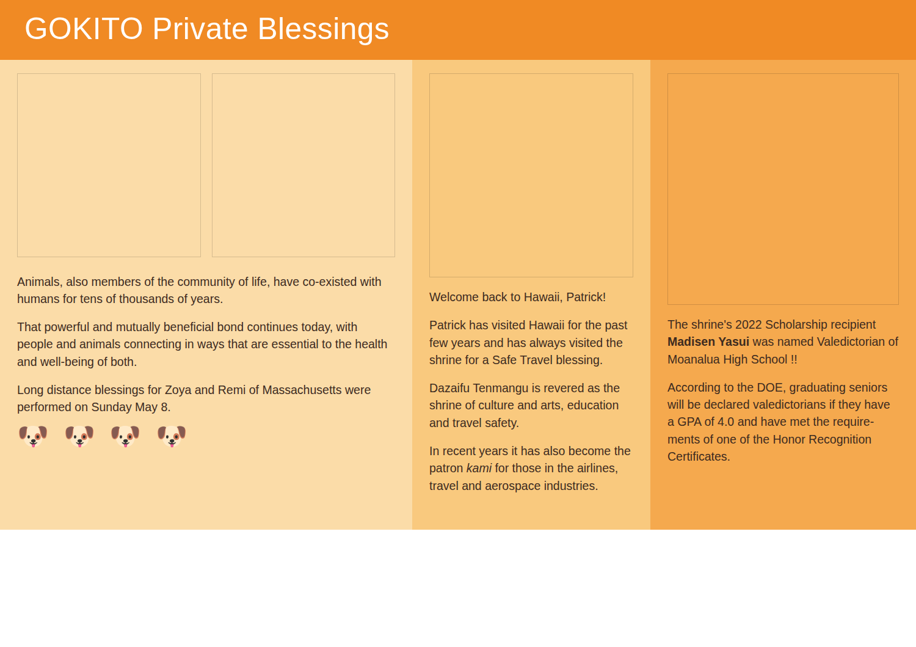GOKITO Private Blessings
Animals, also members of the community of life, have co-existed with humans for tens of thousands of years.
That powerful and mutually beneficial bond continues today, with people and animals connecting in ways that are essential to the health and well-being of both.
Long distance blessings for Zoya and Remi of Massachusetts were performed on Sunday May 8.
🐶 🐶 🐶 🐶
Welcome back to Hawaii, Patrick!
Patrick has visited Hawaii for the past few years and has always visited the shrine for a Safe Travel blessing.
Dazaifu Tenmangu is revered as the shrine of culture and arts, education and travel safety.
In recent years it has also become the patron kami for those in the airlines, travel and aerospace industries.
The shrine's 2022 Scholarship recipient Madisen Yasui was named Valedictorian of Moanalua High School !!
According to the DOE, graduating seniors will be declared valedictorians if they have a GPA of 4.0 and have met the require­ments of one of the Honor Recognition Certificates.